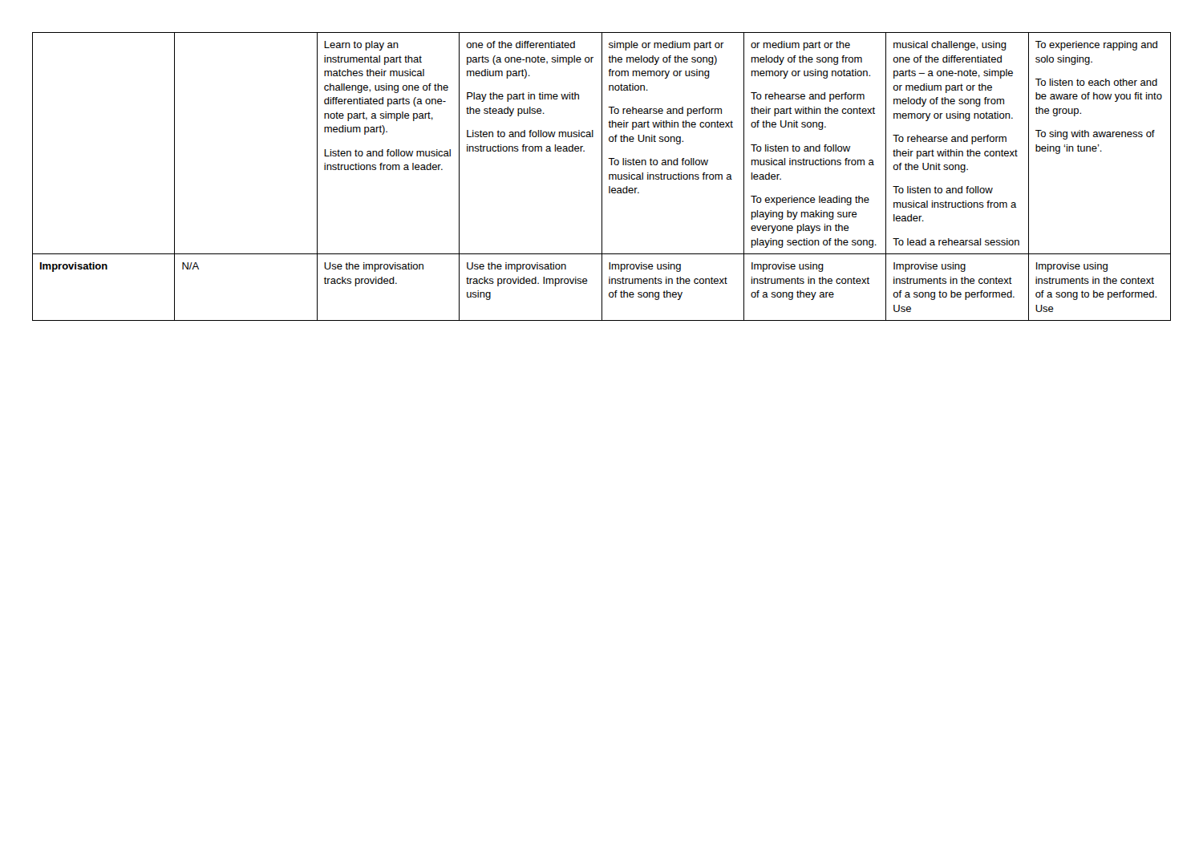| | | Learn to play an instrumental part that matches their musical challenge, using one of the differentiated parts (a one-note part, a simple part, medium part). Listen to and follow musical instructions from a leader. | one of the differentiated parts (a one-note, simple or medium part). Play the part in time with the steady pulse. Listen to and follow musical instructions from a leader. | simple or medium part or the melody of the song) from memory or using notation. To rehearse and perform their part within the context of the Unit song. To listen to and follow musical instructions from a leader. | or medium part or the melody of the song from memory or using notation. To rehearse and perform their part within the context of the Unit song. To listen to and follow musical instructions from a leader. To experience leading the playing by making sure everyone plays in the playing section of the song. | musical challenge, using one of the differentiated parts – a one-note, simple or medium part or the melody of the song from memory or using notation. To rehearse and perform their part within the context of the Unit song. To listen to and follow musical instructions from a leader. To lead a rehearsal session | To experience rapping and solo singing. To listen to each other and be aware of how you fit into the group. To sing with awareness of being ‘in tune’. |
| Improvisation | N/A | Use the improvisation tracks provided. | Use the improvisation tracks provided. Improvise using | Improvise using instruments in the context of the song they | Improvise using instruments in the context of a song they are | Improvise using instruments in the context of a song to be performed. Use | Improvise using instruments in the context of a song to be performed. Use |